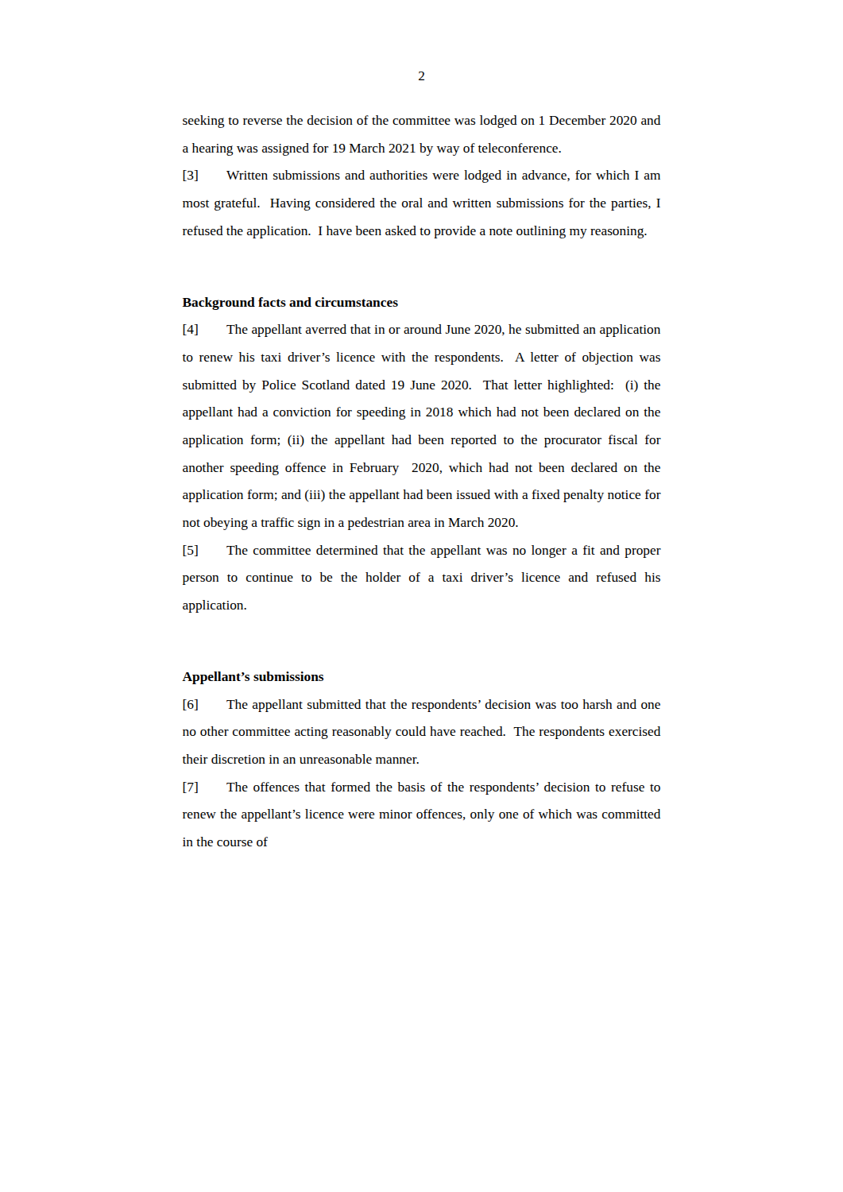2
seeking to reverse the decision of the committee was lodged on 1 December 2020 and a hearing was assigned for 19 March 2021 by way of teleconference.
[3] Written submissions and authorities were lodged in advance, for which I am most grateful. Having considered the oral and written submissions for the parties, I refused the application. I have been asked to provide a note outlining my reasoning.
Background facts and circumstances
[4] The appellant averred that in or around June 2020, he submitted an application to renew his taxi driver’s licence with the respondents. A letter of objection was submitted by Police Scotland dated 19 June 2020. That letter highlighted: (i) the appellant had a conviction for speeding in 2018 which had not been declared on the application form; (ii) the appellant had been reported to the procurator fiscal for another speeding offence in February 2020, which had not been declared on the application form; and (iii) the appellant had been issued with a fixed penalty notice for not obeying a traffic sign in a pedestrian area in March 2020.
[5] The committee determined that the appellant was no longer a fit and proper person to continue to be the holder of a taxi driver’s licence and refused his application.
Appellant’s submissions
[6] The appellant submitted that the respondents’ decision was too harsh and one no other committee acting reasonably could have reached. The respondents exercised their discretion in an unreasonable manner.
[7] The offences that formed the basis of the respondents’ decision to refuse to renew the appellant’s licence were minor offences, only one of which was committed in the course of